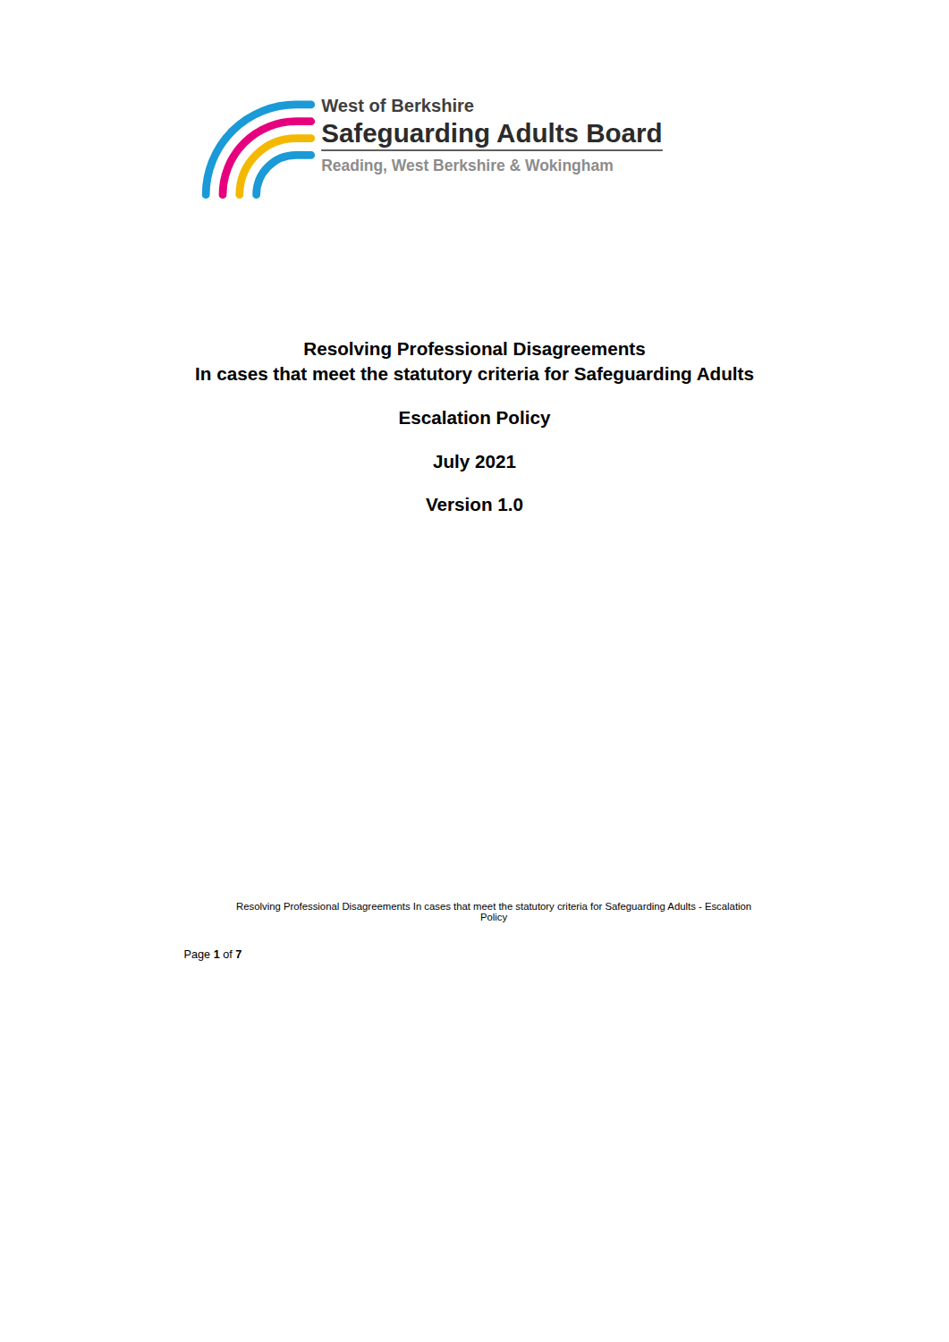West of Berkshire Safeguarding Adults Board Reading, West Berkshire & Wokingham
Resolving Professional Disagreements
In cases that meet the statutory criteria for Safeguarding Adults
Escalation Policy
July 2021
Version 1.0
Resolving Professional Disagreements In cases that meet the statutory criteria for Safeguarding Adults - Escalation Policy
Page 1 of 7